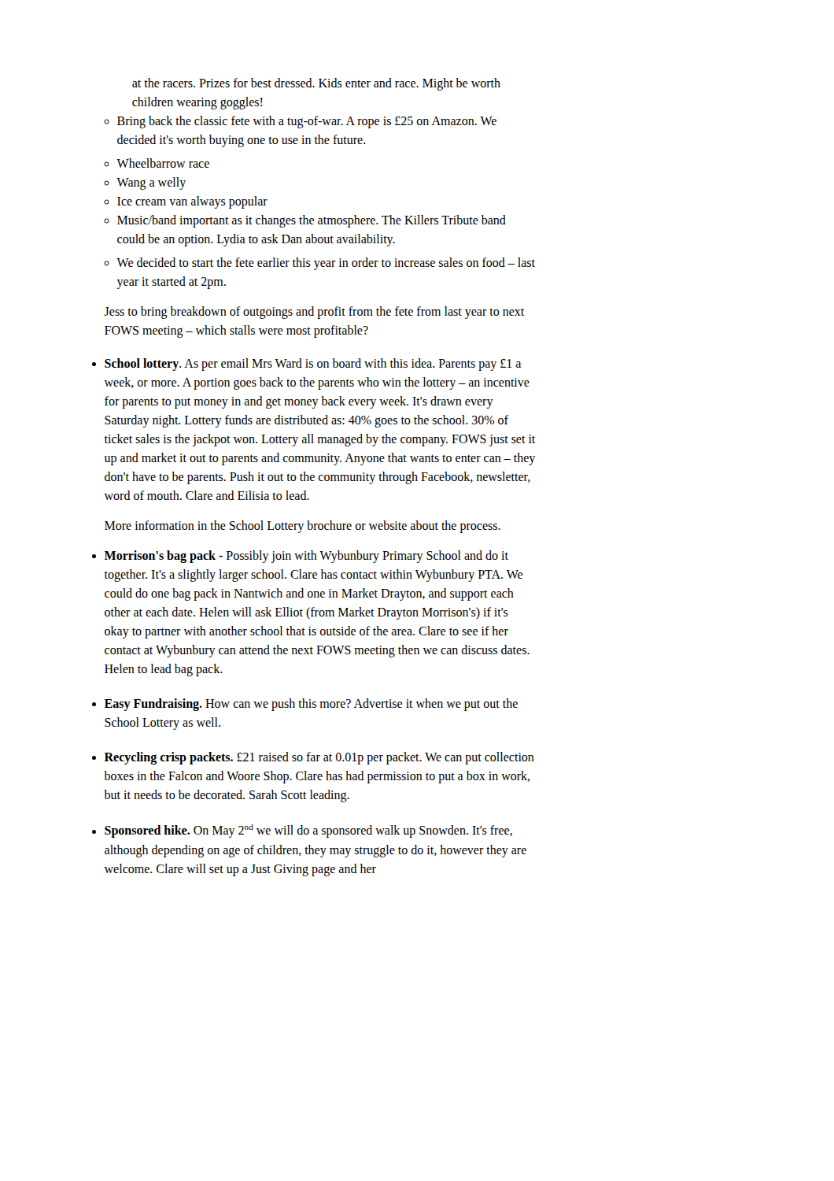at the racers. Prizes for best dressed. Kids enter and race. Might be worth children wearing goggles!
Bring back the classic fete with a tug-of-war. A rope is £25 on Amazon. We decided it's worth buying one to use in the future.
Wheelbarrow race
Wang a welly
Ice cream van always popular
Music/band important as it changes the atmosphere. The Killers Tribute band could be an option. Lydia to ask Dan about availability.
We decided to start the fete earlier this year in order to increase sales on food – last year it started at 2pm.
Jess to bring breakdown of outgoings and profit from the fete from last year to next FOWS meeting – which stalls were most profitable?
School lottery. As per email Mrs Ward is on board with this idea. Parents pay £1 a week, or more. A portion goes back to the parents who win the lottery – an incentive for parents to put money in and get money back every week. It's drawn every Saturday night. Lottery funds are distributed as: 40% goes to the school. 30% of ticket sales is the jackpot won. Lottery all managed by the company. FOWS just set it up and market it out to parents and community. Anyone that wants to enter can – they don't have to be parents. Push it out to the community through Facebook, newsletter, word of mouth. Clare and Eilisia to lead.
More information in the School Lottery brochure or website about the process.
Morrison's bag pack - Possibly join with Wybunbury Primary School and do it together. It's a slightly larger school. Clare has contact within Wybunbury PTA. We could do one bag pack in Nantwich and one in Market Drayton, and support each other at each date. Helen will ask Elliot (from Market Drayton Morrison's) if it's okay to partner with another school that is outside of the area. Clare to see if her contact at Wybunbury can attend the next FOWS meeting then we can discuss dates. Helen to lead bag pack.
Easy Fundraising. How can we push this more? Advertise it when we put out the School Lottery as well.
Recycling crisp packets. £21 raised so far at 0.01p per packet. We can put collection boxes in the Falcon and Woore Shop. Clare has had permission to put a box in work, but it needs to be decorated. Sarah Scott leading.
Sponsored hike. On May 2nd we will do a sponsored walk up Snowden. It's free, although depending on age of children, they may struggle to do it, however they are welcome. Clare will set up a Just Giving page and her